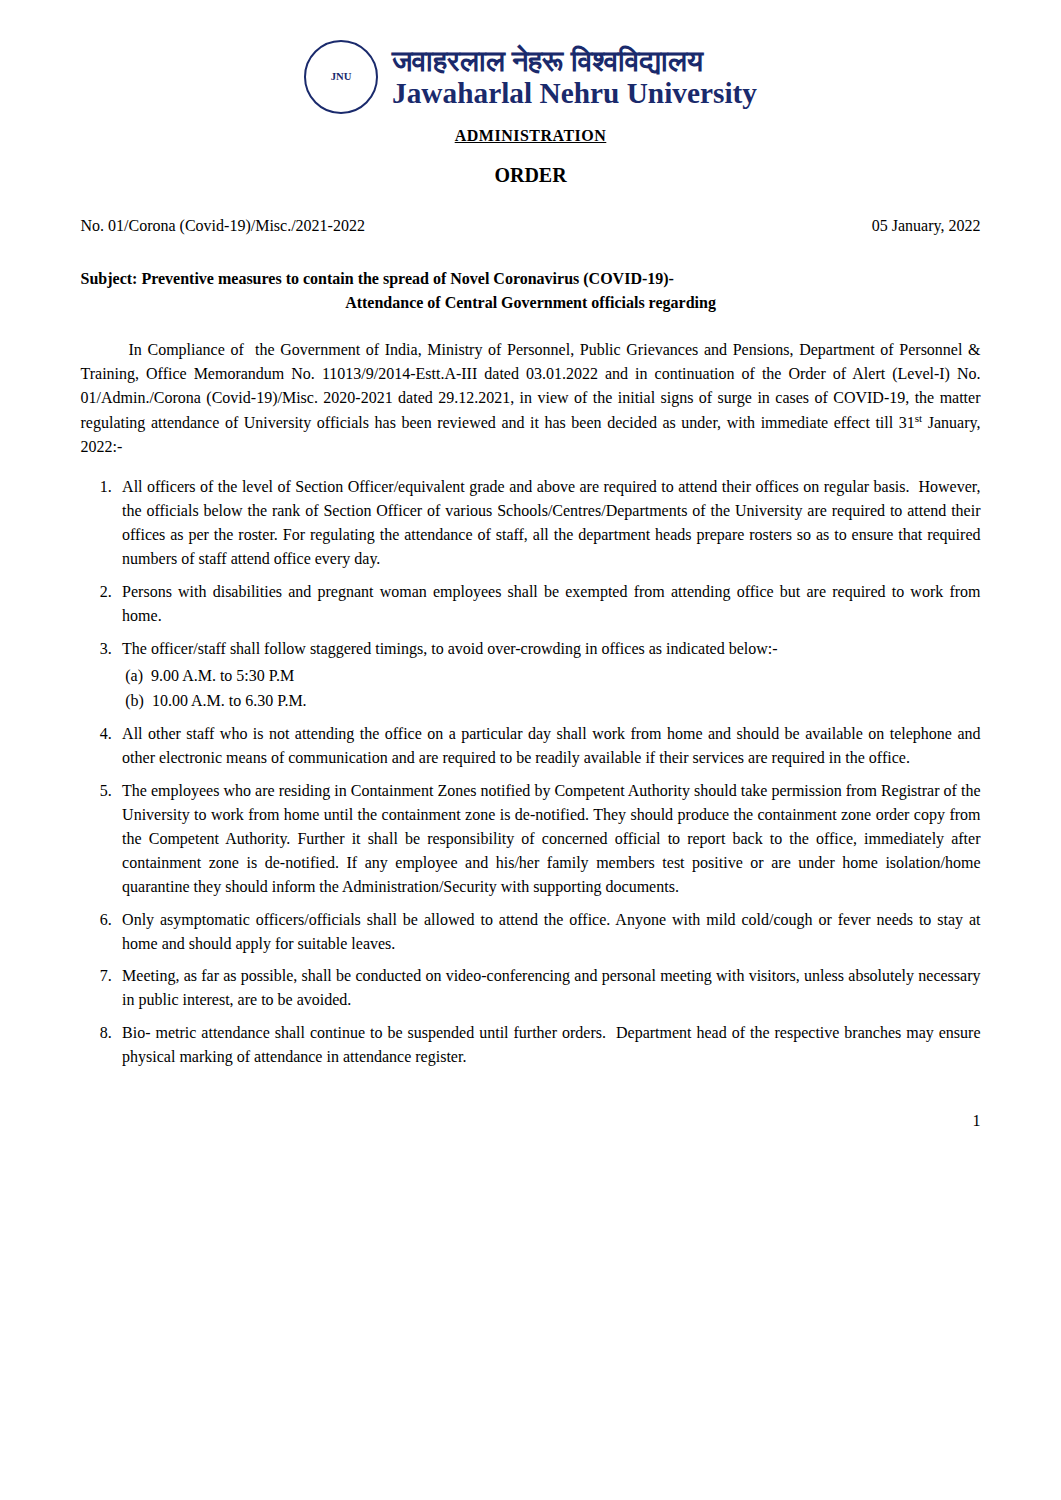JNU
जवाहरलाल नेहरू विश्वविद्यालय
Jawaharlal Nehru University
ADMINISTRATION
ORDER
No. 01/Corona (Covid-19)/Misc./2021-2022 05 January, 2022
Subject: Preventive measures to contain the spread of Novel Coronavirus (COVID-19)-
Attendance of Central Government officials regarding
In Compliance of the Government of India, Ministry of Personnel, Public Grievances and Pensions, Department of Personnel & Training, Office Memorandum No. 11013/9/2014-Estt.A-III dated 03.01.2022 and in continuation of the Order of Alert (Level-I) No. 01/Admin./Corona (Covid-19)/Misc. 2020-2021 dated 29.12.2021, in view of the initial signs of surge in cases of COVID-19, the matter regulating attendance of University officials has been reviewed and it has been decided as under, with immediate effect till 31st January, 2022:-
All officers of the level of Section Officer/equivalent grade and above are required to attend their offices on regular basis. However, the officials below the rank of Section Officer of various Schools/Centres/Departments of the University are required to attend their offices as per the roster. For regulating the attendance of staff, all the department heads prepare rosters so as to ensure that required numbers of staff attend office every day.
Persons with disabilities and pregnant woman employees shall be exempted from attending office but are required to work from home.
The officer/staff shall follow staggered timings, to avoid over-crowding in offices as indicated below:-
(a) 9.00 A.M. to 5:30 P.M
(b) 10.00 A.M. to 6.30 P.M.
All other staff who is not attending the office on a particular day shall work from home and should be available on telephone and other electronic means of communication and are required to be readily available if their services are required in the office.
The employees who are residing in Containment Zones notified by Competent Authority should take permission from Registrar of the University to work from home until the containment zone is de-notified. They should produce the containment zone order copy from the Competent Authority. Further it shall be responsibility of concerned official to report back to the office, immediately after containment zone is de-notified. If any employee and his/her family members test positive or are under home isolation/home quarantine they should inform the Administration/Security with supporting documents.
Only asymptomatic officers/officials shall be allowed to attend the office. Anyone with mild cold/cough or fever needs to stay at home and should apply for suitable leaves.
Meeting, as far as possible, shall be conducted on video-conferencing and personal meeting with visitors, unless absolutely necessary in public interest, are to be avoided.
Bio- metric attendance shall continue to be suspended until further orders. Department head of the respective branches may ensure physical marking of attendance in attendance register.
1